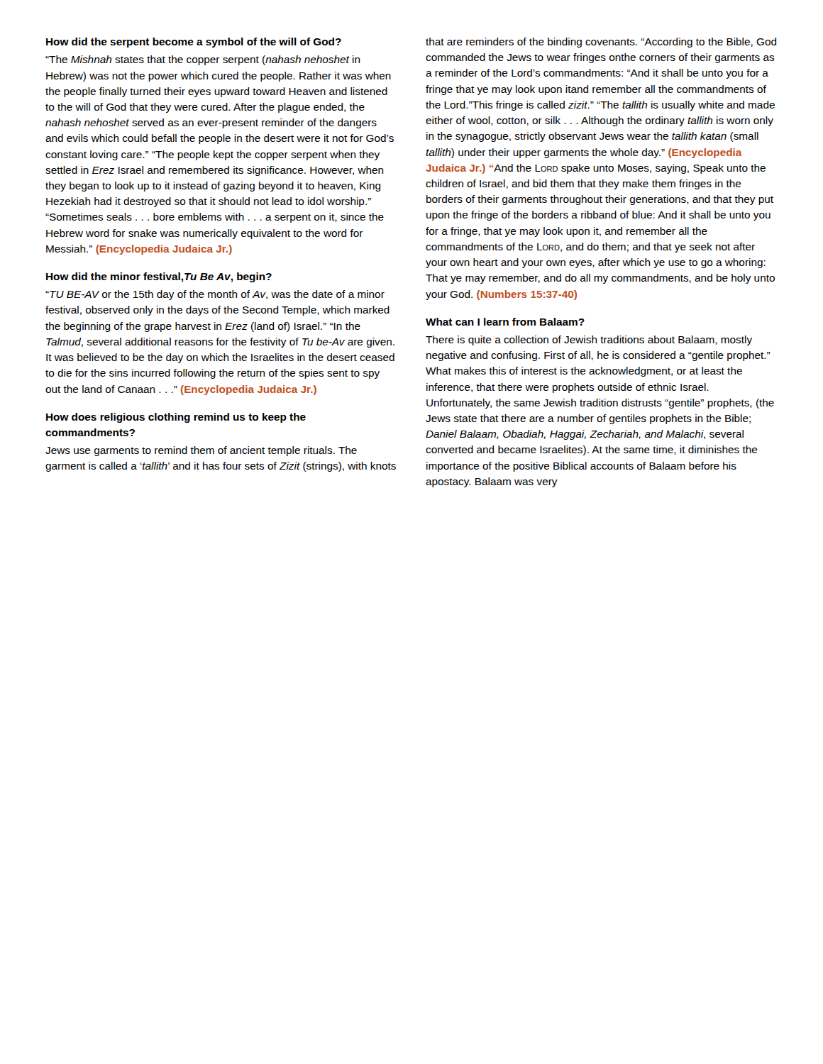How did the serpent become a symbol of the will of God?
“The Mishnah states that the copper serpent (nahash nehoshet in Hebrew) was not the power which cured the people. Rather it was when the people finally turned their eyes upward toward Heaven and listened to the will of God that they were cured. After the plague ended, the nahash nehoshet served as an ever-present reminder of the dangers and evils which could befall the people in the desert were it not for God’s constant loving care.” “The people kept the copper serpent when they settled in Erez Israel and remembered its significance. However, when they began to look up to it instead of gazing beyond it to heaven, King Hezekiah had it destroyed so that it should not lead to idol worship.” “Sometimes seals . . . bore emblems with . . . a serpent on it, since the Hebrew word for snake was numerically equivalent to the word for Messiah.” (Encyclopedia Judaica Jr.)
How did the minor festival,Tu Be Av, begin?
“TU BE-AV or the 15th day of the month of Av, was the date of a minor festival, observed only in the days of the Second Temple, which marked the beginning of the grape harvest in Erez (land of) Israel.” “In the Talmud, several additional reasons for the festivity of Tu be-Av are given. It was believed to be the day on which the Israelites in the desert ceased to die for the sins incurred following the return of the spies sent to spy out the land of Canaan . . .” (Encyclopedia Judaica Jr.)
How does religious clothing remind us to keep the commandments?
Jews use garments to remind them of ancient temple rituals. The garment is called a ‘tallith’ and it has four sets of Zizit (strings), with knots that are reminders of the binding covenants. “According to the Bible, God commanded the Jews to wear fringes onthe corners of their garments as a reminder of the Lord’s commandments: “And it shall be unto you for a fringe that ye may look upon itand remember all the commandments of the Lord.”This fringe is called zizit.” “The tallith is usually white and made either of wool, cotton, or silk . . . Although the ordinary tallith is worn only in the synagogue, strictly observant Jews wear the tallith katan (small tallith) under their upper garments the whole day.” (Encyclopedia Judaica Jr.) “And the Lord spake unto Moses, saying, Speak unto the children of Israel, and bid them that they make them fringes in the borders of their garments throughout their generations, and that they put upon the fringe of the borders a ribband of blue: And it shall be unto you for a fringe, that ye may look upon it, and remember all the commandments of the Lord, and do them; and that ye seek not after your own heart and your own eyes, after which ye use to go a whoring: That ye may remember, and do all my commandments, and be holy unto your God. (Numbers 15:37-40)
What can I learn from Balaam?
There is quite a collection of Jewish traditions about Balaam, mostly negative and confusing. First of all, he is considered a “gentile prophet.” What makes this of interest is the acknowledgment, or at least the inference, that there were prophets outside of ethnic Israel. Unfortunately, the same Jewish tradition distrusts “gentile” prophets, (the Jews state that there are a number of gentiles prophets in the Bible; Daniel Balaam, Obadiah, Haggai, Zechariah, and Malachi, several converted and became Israelites). At the same time, it diminishes the importance of the positive Biblical accounts of Balaam before his apostacy. Balaam was very